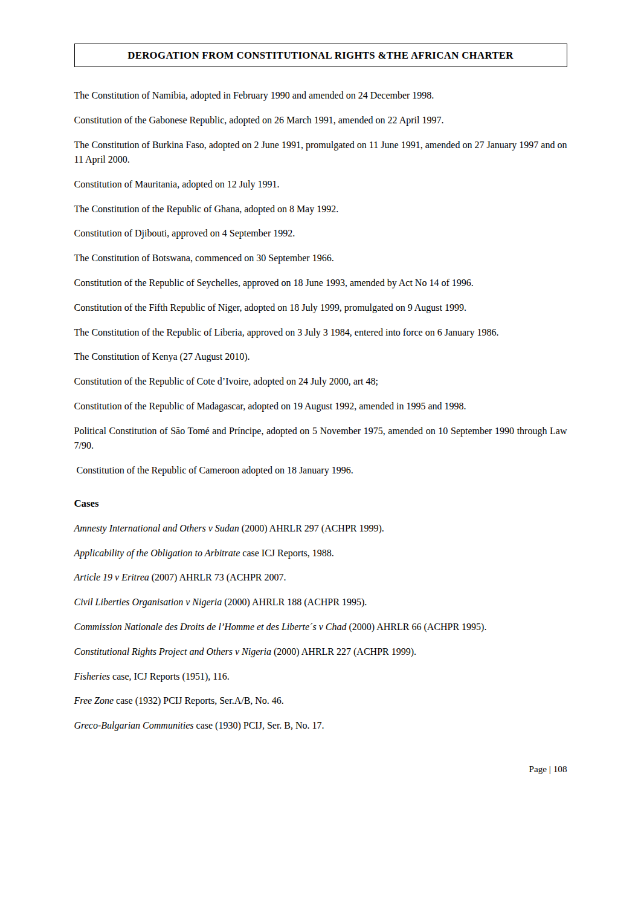Derogation from Constitutional Rights &the African Charter
The Constitution of Namibia, adopted in February 1990 and amended on 24 December 1998.
Constitution of the Gabonese Republic, adopted on 26 March 1991, amended on 22 April 1997.
The Constitution of Burkina Faso, adopted on 2 June 1991, promulgated on 11 June 1991, amended on 27 January 1997 and on 11 April 2000.
Constitution of Mauritania, adopted on 12 July 1991.
The Constitution of the Republic of Ghana, adopted on 8 May 1992.
Constitution of Djibouti, approved on 4 September 1992.
The Constitution of Botswana, commenced on 30 September 1966.
Constitution of the Republic of Seychelles, approved on 18 June 1993, amended by Act No 14 of 1996.
Constitution of the Fifth Republic of Niger, adopted on 18 July 1999, promulgated on 9 August 1999.
The Constitution of the Republic of Liberia, approved on 3 July 3 1984, entered into force on 6 January 1986.
The Constitution of Kenya (27 August 2010).
Constitution of the Republic of Cote d’Ivoire, adopted on 24 July 2000, art 48;
Constitution of the Republic of Madagascar, adopted on 19 August 1992, amended in 1995 and 1998.
Political Constitution of São Tomé and Príncipe, adopted on 5 November 1975, amended on 10 September 1990 through Law 7/90.
Constitution of the Republic of Cameroon adopted on 18 January 1996.
Cases
Amnesty International and Others v Sudan (2000) AHRLR 297 (ACHPR 1999).
Applicability of the Obligation to Arbitrate case ICJ Reports, 1988.
Article 19 v Eritrea (2007) AHRLR 73 (ACHPR 2007.
Civil Liberties Organisation v Nigeria (2000) AHRLR 188 (ACHPR 1995).
Commission Nationale des Droits de l’Homme et des Liberte´s v Chad (2000) AHRLR 66 (ACHPR 1995).
Constitutional Rights Project and Others v Nigeria (2000) AHRLR 227 (ACHPR 1999).
Fisheries case, ICJ Reports (1951), 116.
Free Zone case (1932) PCIJ Reports, Ser.A/B, No. 46.
Greco-Bulgarian Communities case (1930) PCIJ, Ser. B, No. 17.
Page | 108